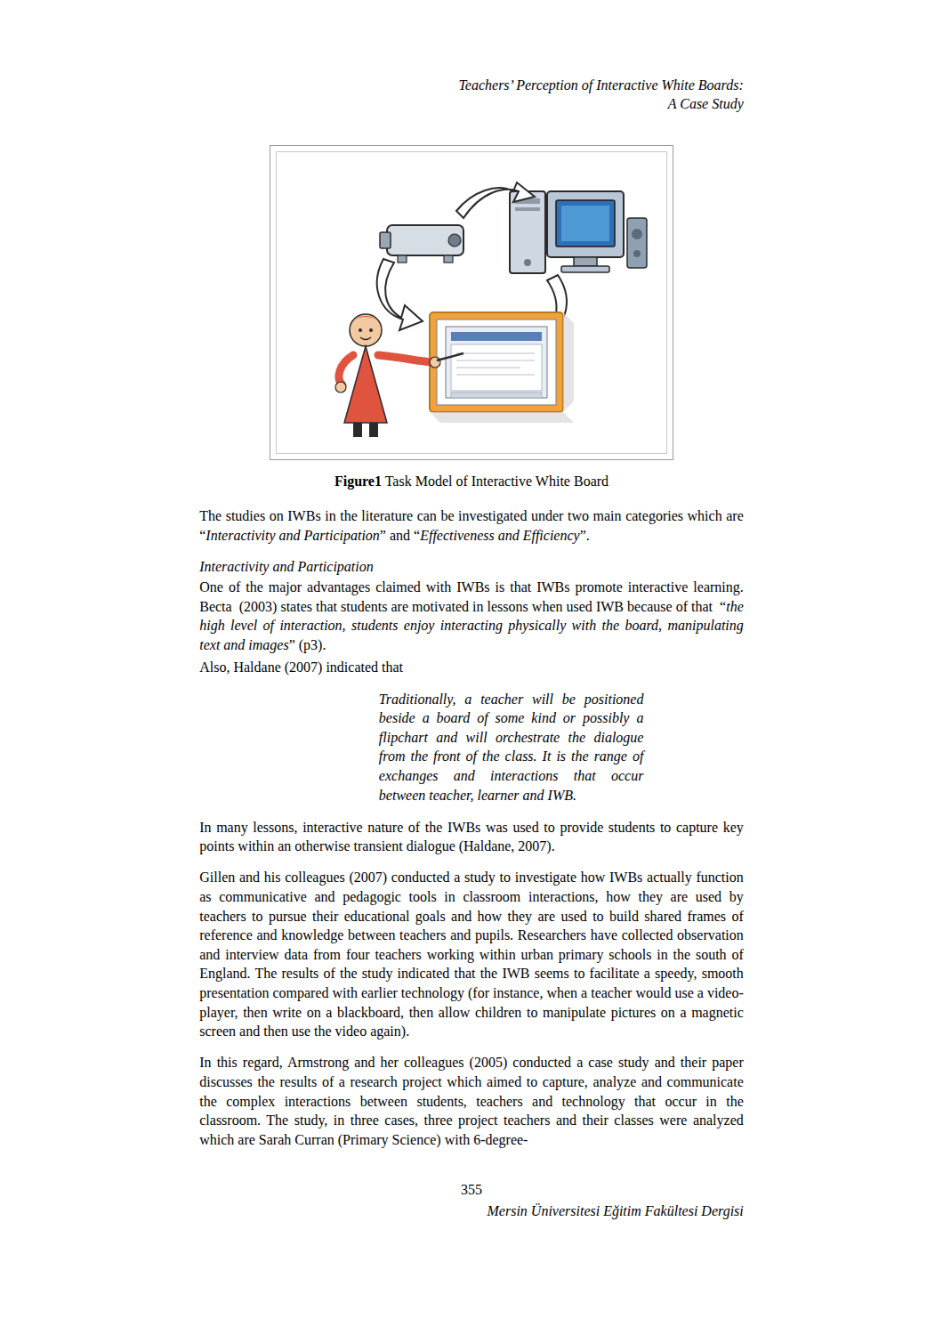Teachers’ Perception of Interactive White Boards:
A Case Study
Figure1 Task Model of Interactive White Board
The studies on IWBs in the literature can be investigated under two main categories which are “Interactivity and Participation” and “Effectiveness and Efficiency”.
Interactivity and Participation
One of the major advantages claimed with IWBs is that IWBs promote interactive learning. Becta (2003) states that students are motivated in lessons when used IWB because of that “the high level of interaction, students enjoy interacting physically with the board, manipulating text and images” (p3).
Also, Haldane (2007) indicated that
Traditionally, a teacher will be positioned beside a board of some kind or possibly a flipchart and will orchestrate the dialogue from the front of the class. It is the range of exchanges and interactions that occur between teacher, learner and IWB.
In many lessons, interactive nature of the IWBs was used to provide students to capture key points within an otherwise transient dialogue (Haldane, 2007).
Gillen and his colleagues (2007) conducted a study to investigate how IWBs actually function as communicative and pedagogic tools in classroom interactions, how they are used by teachers to pursue their educational goals and how they are used to build shared frames of reference and knowledge between teachers and pupils. Researchers have collected observation and interview data from four teachers working within urban primary schools in the south of England. The results of the study indicated that the IWB seems to facilitate a speedy, smooth presentation compared with earlier technology (for instance, when a teacher would use a video-player, then write on a blackboard, then allow children to manipulate pictures on a magnetic screen and then use the video again).
In this regard, Armstrong and her colleagues (2005) conducted a case study and their paper discusses the results of a research project which aimed to capture, analyze and communicate the complex interactions between students, teachers and technology that occur in the classroom. The study, in three cases, three project teachers and their classes were analyzed which are Sarah Curran (Primary Science) with 6-degree-
355
Mersin Üniversitesi Eğitim Fakültesi Dergisi